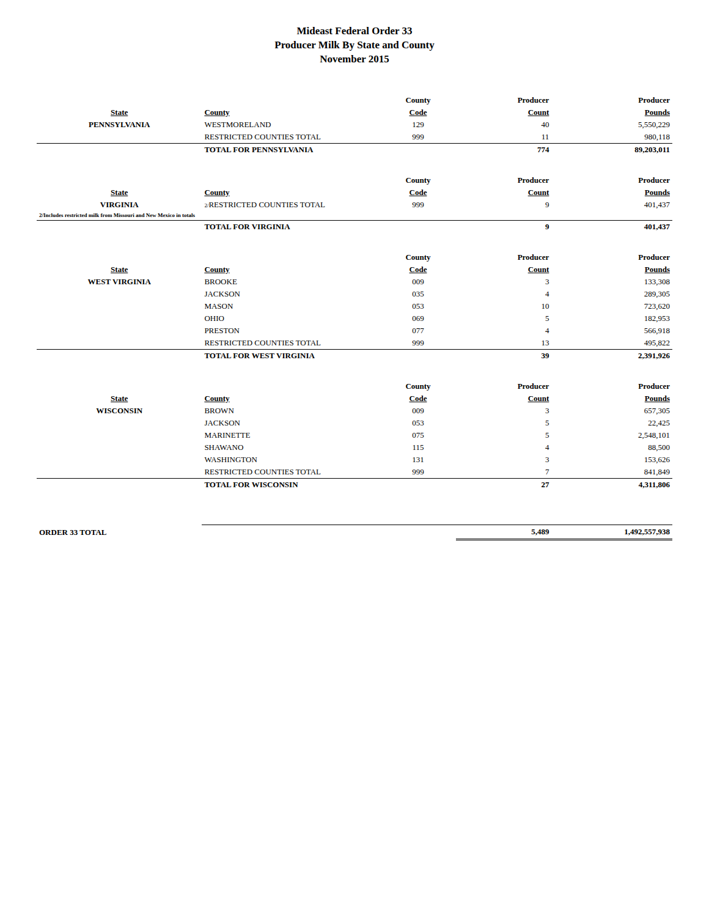Mideast Federal Order 33
Producer Milk By State and County
November 2015
| | | County | Producer | Producer |
| --- | --- | --- | --- | --- |
| State | County | Code | Count | Pounds |
| PENNSYLVANIA | WESTMORELAND | 129 | 40 | 5,550,229 |
| | RESTRICTED COUNTIES TOTAL | 999 | 11 | 980,118 |
| | TOTAL FOR PENNSYLVANIA | 774 | 89,203,011 |
| | | County | Producer | Producer |
| --- | --- | --- | --- | --- |
| State | County | Code | Count | Pounds |
| VIRGINIA | 2/ RESTRICTED COUNTIES TOTAL | 999 | 9 | 401,437 |
| 2/Includes restricted milk from Missouri and New Mexico in totals | |
| | TOTAL FOR VIRGINIA | 9 | 401,437 |
| | | County | Producer | Producer |
| --- | --- | --- | --- | --- |
| State | County | Code | Count | Pounds |
| WEST VIRGINIA | BROOKE | 009 | 3 | 133,308 |
| | JACKSON | 035 | 4 | 289,305 |
| | MASON | 053 | 10 | 723,620 |
| | OHIO | 069 | 5 | 182,953 |
| | PRESTON | 077 | 4 | 566,918 |
| | RESTRICTED COUNTIES TOTAL | 999 | 13 | 495,822 |
| | TOTAL FOR WEST VIRGINIA | 39 | 2,391,926 |
| | | County | Producer | Producer |
| --- | --- | --- | --- | --- |
| State | County | Code | Count | Pounds |
| WISCONSIN | BROWN | 009 | 3 | 657,305 |
| | JACKSON | 053 | 5 | 22,425 |
| | MARINETTE | 075 | 5 | 2,548,101 |
| | SHAWANO | 115 | 4 | 88,500 |
| | WASHINGTON | 131 | 3 | 153,626 |
| | RESTRICTED COUNTIES TOTAL | 999 | 7 | 841,849 |
| | TOTAL FOR WISCONSIN | 27 | 4,311,806 |
| ORDER 33 TOTAL | | 5,489 | 1,492,557,938 |